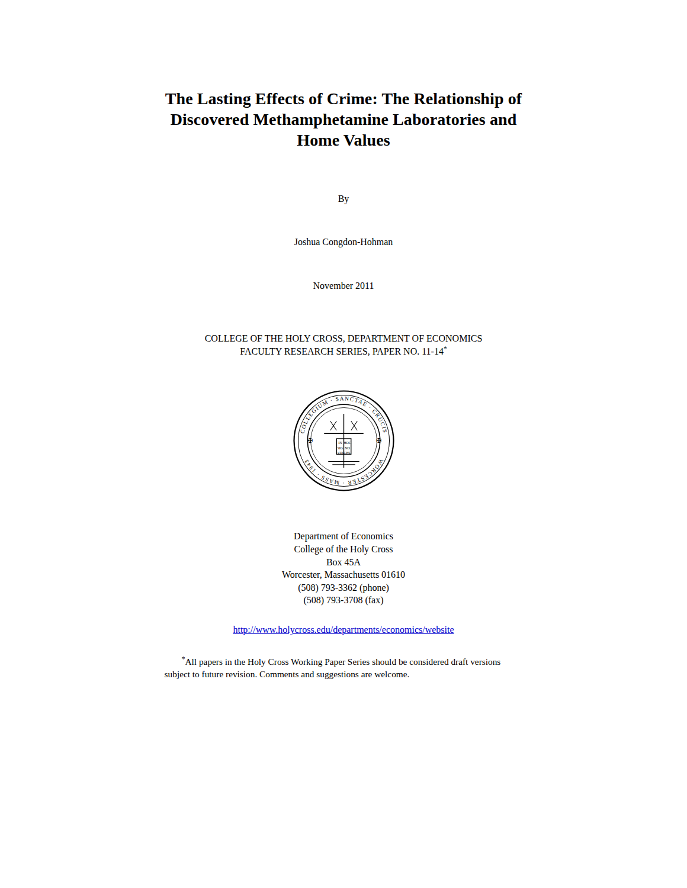The Lasting Effects of Crime: The Relationship of Discovered Methamphetamine Laboratories and Home Values
By
Joshua Congdon-Hohman
November 2011
COLLEGE OF THE HOLY CROSS, DEPARTMENT OF ECONOMICS FACULTY RESEARCH SERIES, PAPER NO. 11-14*
COLLEGIUM · SANCTAE · CRUCIS WORCESTER · MASS · 1843 IN HOC SIG NO VINCES ✠ ✠
Department of Economics College of the Holy Cross Box 45A Worcester, Massachusetts 01610 (508) 793-3362 (phone) (508) 793-3708 (fax)
http://www.holycross.edu/departments/economics/website
*All papers in the Holy Cross Working Paper Series should be considered draft versions subject to future revision. Comments and suggestions are welcome.